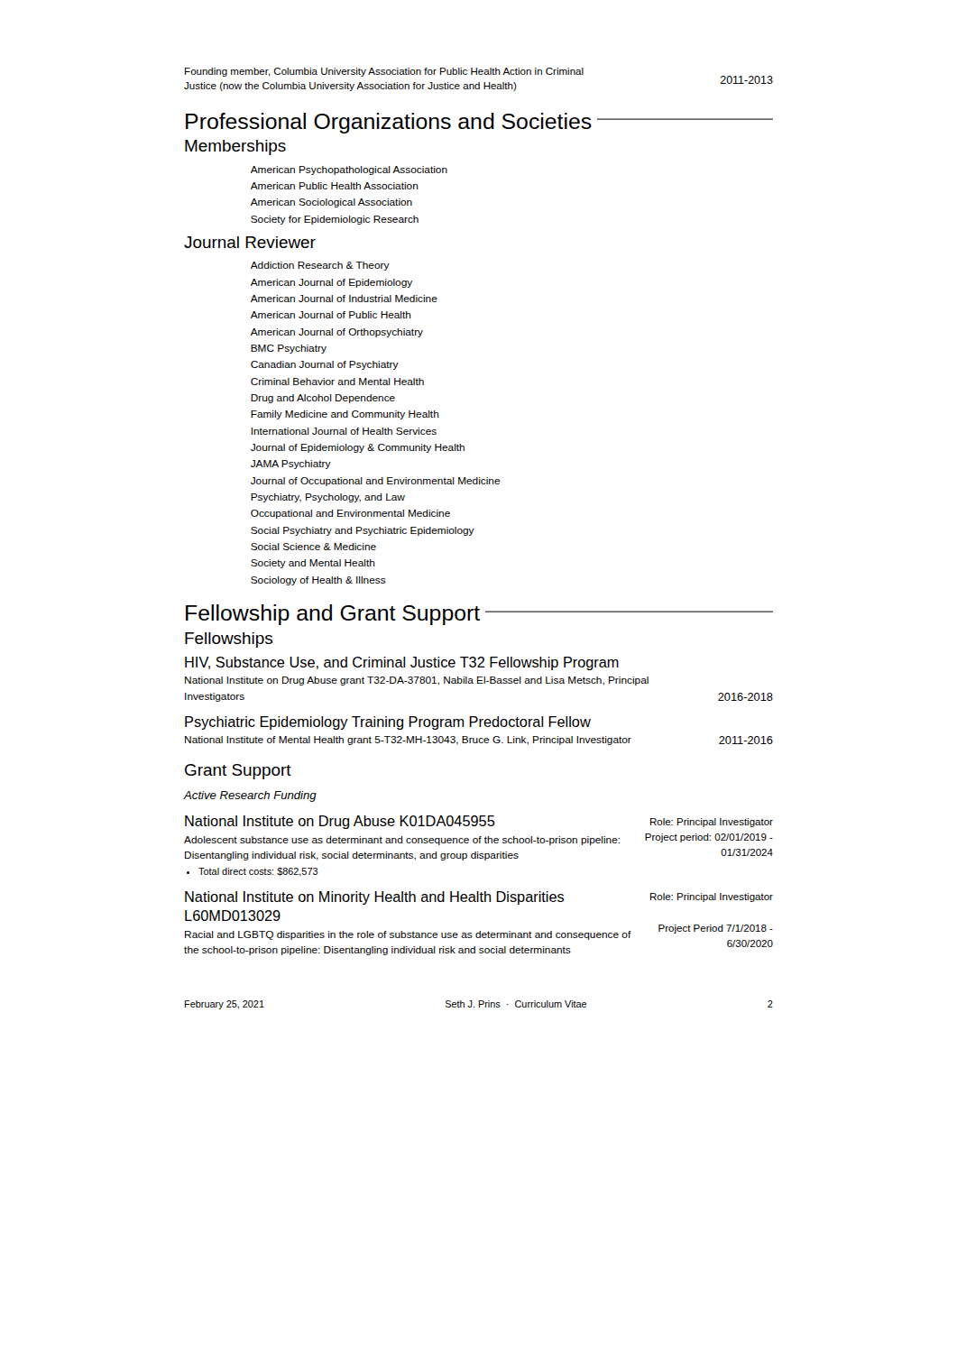Founding member, Columbia University Association for Public Health Action in Criminal Justice (now the Columbia University Association for Justice and Health)
2011-2013
Professional Organizations and Societies
Memberships
American Psychopathological Association
American Public Health Association
American Sociological Association
Society for Epidemiologic Research
Journal Reviewer
Addiction Research & Theory
American Journal of Epidemiology
American Journal of Industrial Medicine
American Journal of Public Health
American Journal of Orthopsychiatry
BMC Psychiatry
Canadian Journal of Psychiatry
Criminal Behavior and Mental Health
Drug and Alcohol Dependence
Family Medicine and Community Health
International Journal of Health Services
Journal of Epidemiology & Community Health
JAMA Psychiatry
Journal of Occupational and Environmental Medicine
Psychiatry, Psychology, and Law
Occupational and Environmental Medicine
Social Psychiatry and Psychiatric Epidemiology
Social Science & Medicine
Society and Mental Health
Sociology of Health & Illness
Fellowship and Grant Support
Fellowships
HIV, Substance Use, and Criminal Justice T32 Fellowship Program
National Institute on Drug Abuse grant T32-DA-37801, Nabila El-Bassel and Lisa Metsch, Principal Investigators
2016-2018
Psychiatric Epidemiology Training Program Predoctoral Fellow
National Institute of Mental Health grant 5-T32-MH-13043, Bruce G. Link, Principal Investigator
2011-2016
Grant Support
Active Research Funding
National Institute on Drug Abuse K01DA045955
Adolescent substance use as determinant and consequence of the school-to-prison pipeline: Disentangling individual risk, social determinants, and group disparities
Total direct costs: $862,573
Role: Principal Investigator
Project period: 02/01/2019 -
01/31/2024
National Institute on Minority Health and Health Disparities L60MD013029
Racial and LGBTQ disparities in the role of substance use as determinant and consequence of the school-to-prison pipeline: Disentangling individual risk and social determinants
Role: Principal Investigator
Project Period 7/1/2018 -
6/30/2020
February 25, 2021
Seth J. Prins · Curriculum Vitae
2